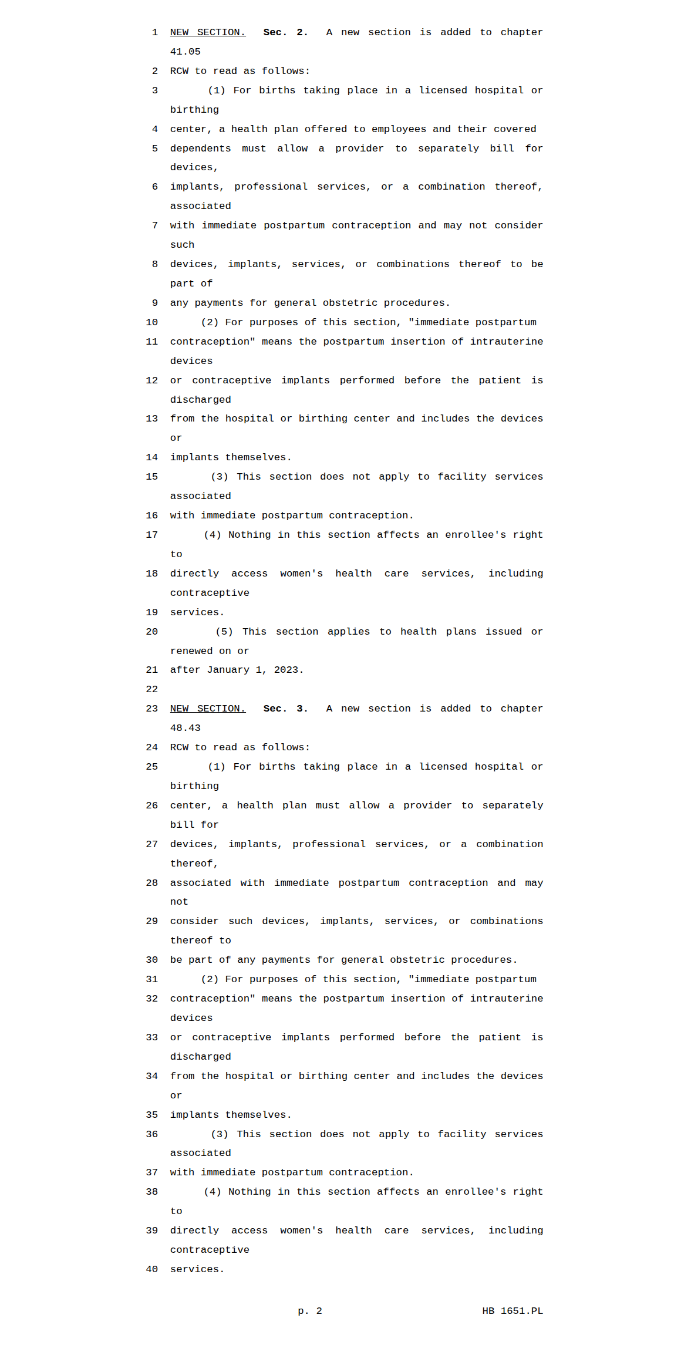NEW SECTION. Sec. 2. A new section is added to chapter 41.05
RCW to read as follows:
(1) For births taking place in a licensed hospital or birthing
center, a health plan offered to employees and their covered
dependents must allow a provider to separately bill for devices,
implants, professional services, or a combination thereof, associated
with immediate postpartum contraception and may not consider such
devices, implants, services, or combinations thereof to be part of
any payments for general obstetric procedures.
(2) For purposes of this section, "immediate postpartum
contraception" means the postpartum insertion of intrauterine devices
or contraceptive implants performed before the patient is discharged
from the hospital or birthing center and includes the devices or
implants themselves.
(3) This section does not apply to facility services associated
with immediate postpartum contraception.
(4) Nothing in this section affects an enrollee's right to
directly access women's health care services, including contraceptive
services.
(5) This section applies to health plans issued or renewed on or
after January 1, 2023.
NEW SECTION. Sec. 3. A new section is added to chapter 48.43
RCW to read as follows:
(1) For births taking place in a licensed hospital or birthing
center, a health plan must allow a provider to separately bill for
devices, implants, professional services, or a combination thereof,
associated with immediate postpartum contraception and may not
consider such devices, implants, services, or combinations thereof to
be part of any payments for general obstetric procedures.
(2) For purposes of this section, "immediate postpartum
contraception" means the postpartum insertion of intrauterine devices
or contraceptive implants performed before the patient is discharged
from the hospital or birthing center and includes the devices or
implants themselves.
(3) This section does not apply to facility services associated
with immediate postpartum contraception.
(4) Nothing in this section affects an enrollee's right to
directly access women's health care services, including contraceptive
services.
p. 2HB 1651.PL